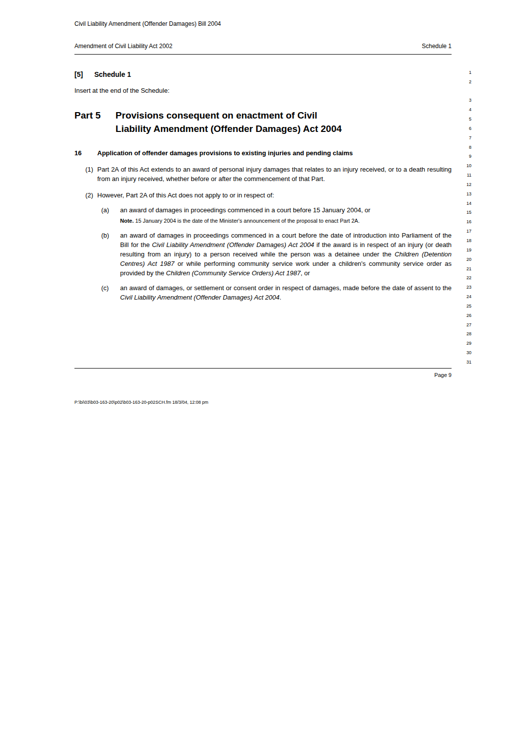Civil Liability Amendment (Offender Damages) Bill 2004
Amendment of Civil Liability Act 2002
Schedule 1
1
2
3
4
5
6
7
8
9
10
11
12
13
14
15
16
17
18
19
20
21
22
23
24
25
26
27
28
29
30
31
[5] Schedule 1
Insert at the end of the Schedule:
Part 5
Provisions consequent on enactment of Civil Liability Amendment (Offender Damages) Act 2004
16
Application of offender damages provisions to existing injuries and pending claims
(1)
Part 2A of this Act extends to an award of personal injury damages that relates to an injury received, or to a death resulting from an injury received, whether before or after the commencement of that Part.
(2)
However, Part 2A of this Act does not apply to or in respect of:
(a)
an award of damages in proceedings commenced in a court before 15 January 2004, or
Note. 15 January 2004 is the date of the Minister's announcement of the proposal to enact Part 2A.
(b)
an award of damages in proceedings commenced in a court before the date of introduction into Parliament of the Bill for the Civil Liability Amendment (Offender Damages) Act 2004 if the award is in respect of an injury (or death resulting from an injury) to a person received while the person was a detainee under the Children (Detention Centres) Act 1987 or while performing community service work under a children's community service order as provided by the Children (Community Service Orders) Act 1987, or
(c)
an award of damages, or settlement or consent order in respect of damages, made before the date of assent to the Civil Liability Amendment (Offender Damages) Act 2004.
Page 9
P:\bi\03\b03-163-20\p02\b03-163-20-p02SCH.fm 18/3/04, 12:08 pm